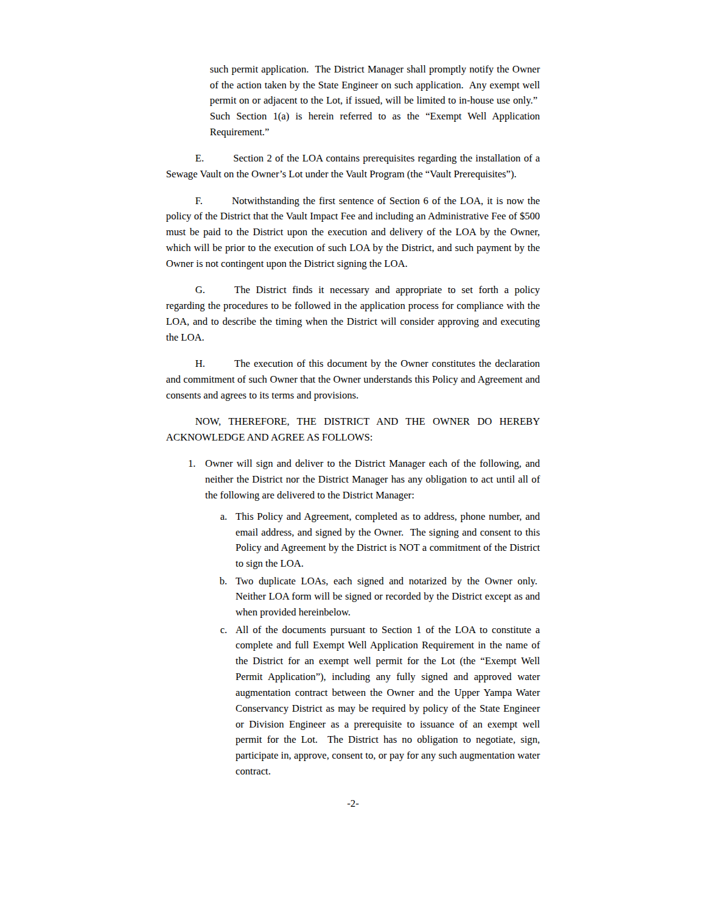such permit application. The District Manager shall promptly notify the Owner of the action taken by the State Engineer on such application. Any exempt well permit on or adjacent to the Lot, if issued, will be limited to in-house use only.” Such Section 1(a) is herein referred to as the “Exempt Well Application Requirement.”
E. Section 2 of the LOA contains prerequisites regarding the installation of a Sewage Vault on the Owner’s Lot under the Vault Program (the “Vault Prerequisites”).
F. Notwithstanding the first sentence of Section 6 of the LOA, it is now the policy of the District that the Vault Impact Fee and including an Administrative Fee of $500 must be paid to the District upon the execution and delivery of the LOA by the Owner, which will be prior to the execution of such LOA by the District, and such payment by the Owner is not contingent upon the District signing the LOA.
G. The District finds it necessary and appropriate to set forth a policy regarding the procedures to be followed in the application process for compliance with the LOA, and to describe the timing when the District will consider approving and executing the LOA.
H. The execution of this document by the Owner constitutes the declaration and commitment of such Owner that the Owner understands this Policy and Agreement and consents and agrees to its terms and provisions.
NOW, THEREFORE, THE DISTRICT AND THE OWNER DO HEREBY ACKNOWLEDGE AND AGREE AS FOLLOWS:
Owner will sign and deliver to the District Manager each of the following, and neither the District nor the District Manager has any obligation to act until all of the following are delivered to the District Manager:
This Policy and Agreement, completed as to address, phone number, and email address, and signed by the Owner. The signing and consent to this Policy and Agreement by the District is NOT a commitment of the District to sign the LOA.
Two duplicate LOAs, each signed and notarized by the Owner only. Neither LOA form will be signed or recorded by the District except as and when provided hereinbelow.
All of the documents pursuant to Section 1 of the LOA to constitute a complete and full Exempt Well Application Requirement in the name of the District for an exempt well permit for the Lot (the “Exempt Well Permit Application”), including any fully signed and approved water augmentation contract between the Owner and the Upper Yampa Water Conservancy District as may be required by policy of the State Engineer or Division Engineer as a prerequisite to issuance of an exempt well permit for the Lot. The District has no obligation to negotiate, sign, participate in, approve, consent to, or pay for any such augmentation water contract.
-2-